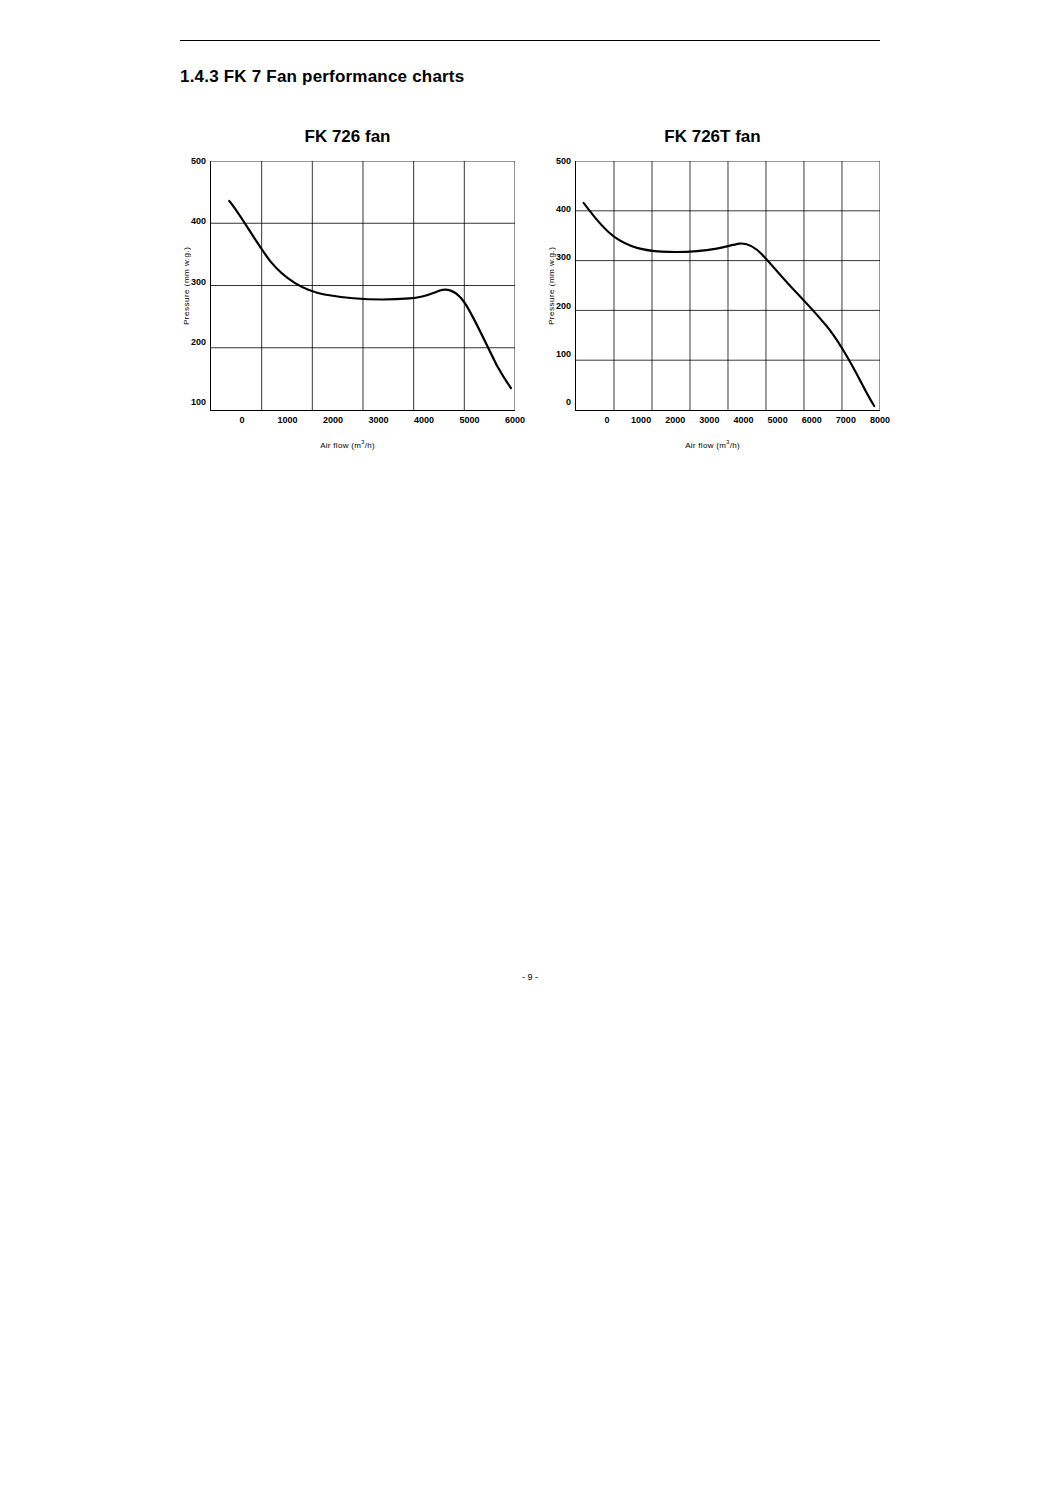1.4.3 FK 7 Fan performance charts
FK 726 fan
Pressure (mm w.g.)
500 400 300 200 100
0 1000 2000 3000 4000 5000 6000
Air flow (m3/h)
FK 726T fan
Pressure (mm w.g.)
500 400 300 200 100 0
0 1000 2000 3000 4000 5000 6000 7000 8000
Air flow (m3/h)
- 9 -